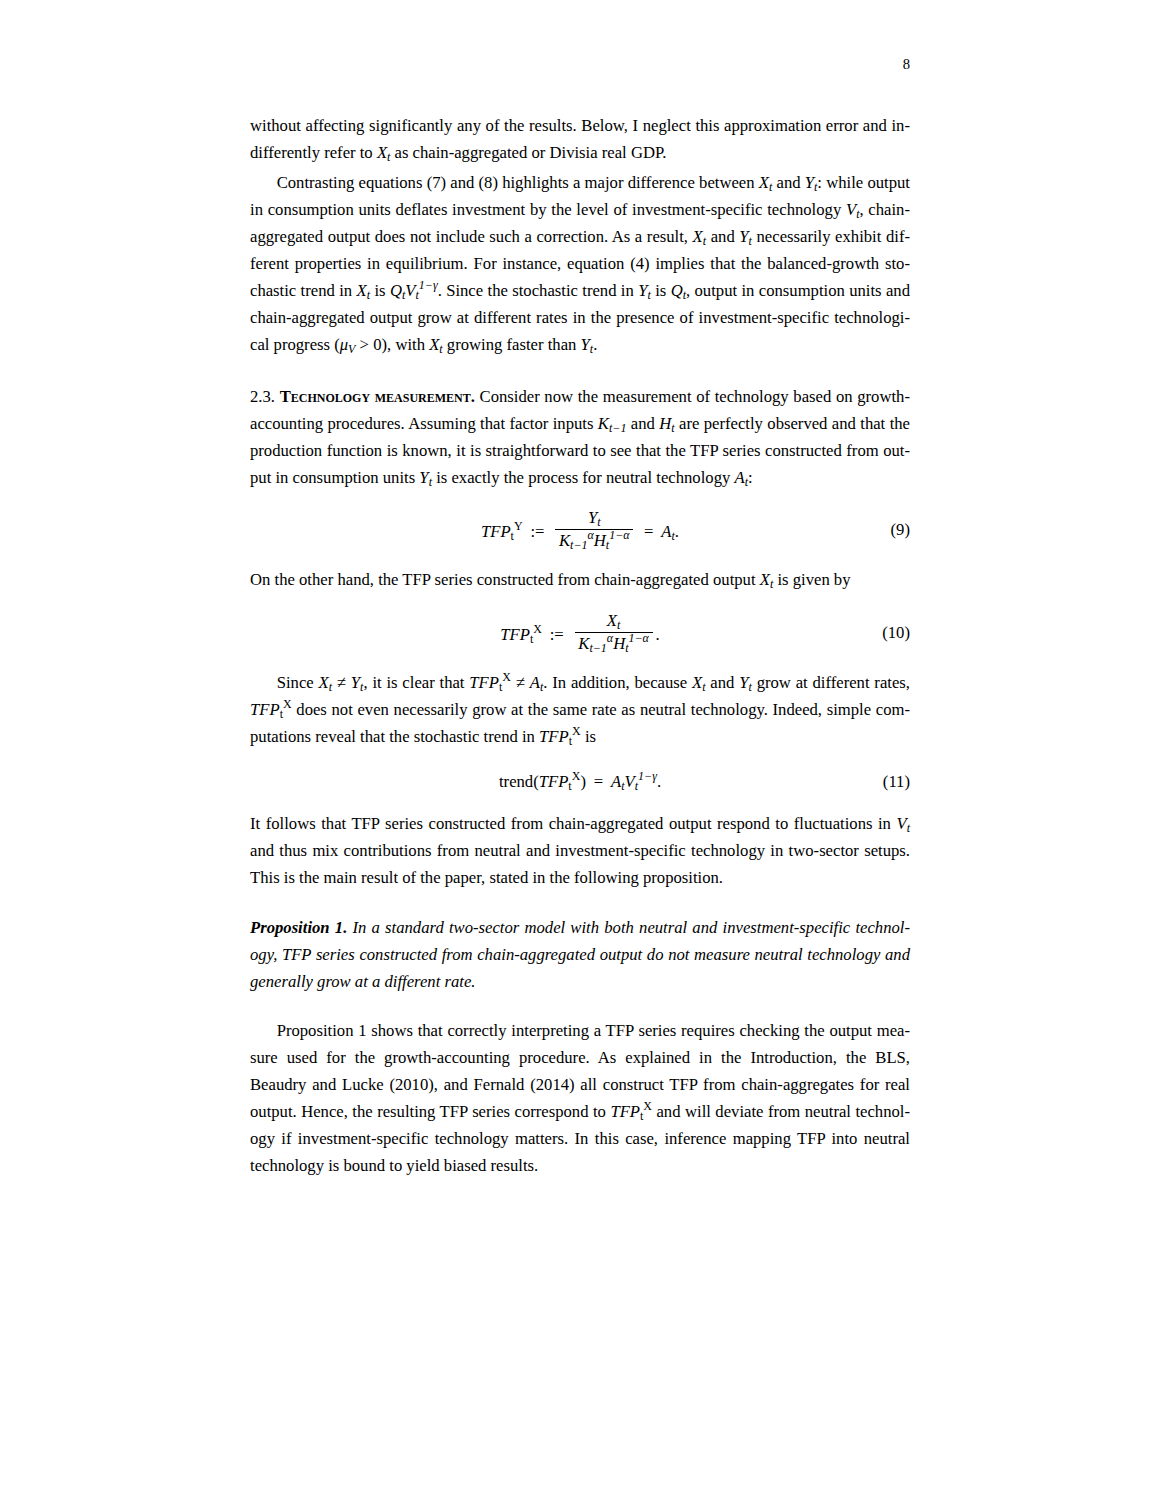8
without affecting significantly any of the results. Below, I neglect this approximation error and indifferently refer to Xt as chain-aggregated or Divisia real GDP.
Contrasting equations (7) and (8) highlights a major difference between Xt and Yt: while output in consumption units deflates investment by the level of investment-specific technology Vt, chain-aggregated output does not include such a correction. As a result, Xt and Yt necessarily exhibit different properties in equilibrium. For instance, equation (4) implies that the balanced-growth stochastic trend in Xt is QtVt1−γ. Since the stochastic trend in Yt is Qt, output in consumption units and chain-aggregated output grow at different rates in the presence of investment-specific technological progress (μV > 0), with Xt growing faster than Yt.
2.3. Technology measurement. Consider now the measurement of technology based on growth-accounting procedures. Assuming that factor inputs Kt−1 and Ht are perfectly observed and that the production function is known, it is straightforward to see that the TFP series constructed from output in consumption units Yt is exactly the process for neutral technology At:
TFPtY := Yt Kt−1αHt1−α = At. (9)
On the other hand, the TFP series constructed from chain-aggregated output Xt is given by
TFPtX := Xt Kt−1αHt1−α. (10)
Since Xt Yt, it is clear that TFPtX At. In addition, because Xt and Yt grow at different rates, TFPtX does not even necessarily grow at the same rate as neutral technology. Indeed, simple computations reveal that the stochastic trend in TFPtX is
trend(TFPtX) = AtVt1−γ. (11)
It follows that TFP series constructed from chain-aggregated output respond to fluctuations in Vt and thus mix contributions from neutral and investment-specific technology in two-sector setups. This is the main result of the paper, stated in the following proposition.
Proposition 1. In a standard two-sector model with both neutral and investment-specific technology, TFP series constructed from chain-aggregated output do not measure neutral technology and generally grow at a different rate.
Proposition 1 shows that correctly interpreting a TFP series requires checking the output measure used for the growth-accounting procedure. As explained in the Introduction, the BLS, Beaudry and Lucke (2010), and Fernald (2014) all construct TFP from chain-aggregates for real output. Hence, the resulting TFP series correspond to TFPtX and will deviate from neutral technology if investment-specific technology matters. In this case, inference mapping TFP into neutral technology is bound to yield biased results.